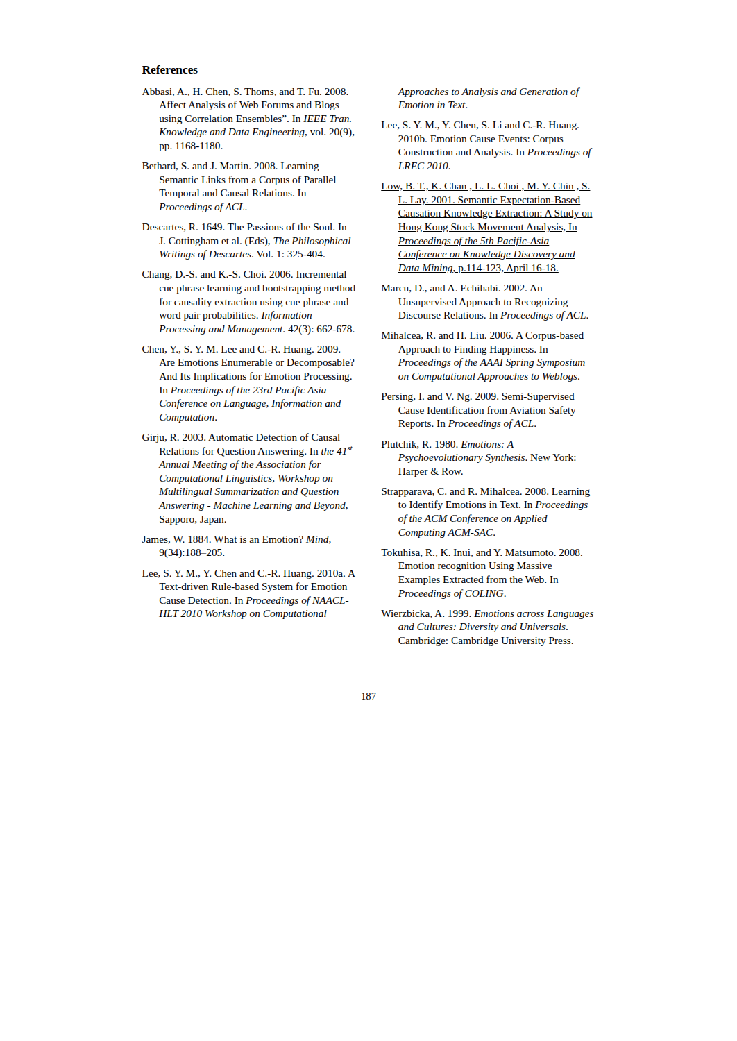References
Abbasi, A., H. Chen, S. Thoms, and T. Fu. 2008. Affect Analysis of Web Forums and Blogs using Correlation Ensembles”. In IEEE Tran. Knowledge and Data Engineering, vol. 20(9), pp. 1168-1180.
Bethard, S. and J. Martin. 2008. Learning Semantic Links from a Corpus of Parallel Temporal and Causal Relations. In Proceedings of ACL.
Descartes, R. 1649. The Passions of the Soul. In J. Cottingham et al. (Eds), The Philosophical Writings of Descartes. Vol. 1: 325-404.
Chang, D.-S. and K.-S. Choi. 2006. Incremental cue phrase learning and bootstrapping method for causality extraction using cue phrase and word pair probabilities. Information Processing and Management. 42(3): 662-678.
Chen, Y., S. Y. M. Lee and C.-R. Huang. 2009. Are Emotions Enumerable or Decomposable? And Its Implications for Emotion Processing. In Proceedings of the 23rd Pacific Asia Conference on Language, Information and Computation.
Girju, R. 2003. Automatic Detection of Causal Relations for Question Answering. In the 41st Annual Meeting of the Association for Computational Linguistics, Workshop on Multilingual Summarization and Question Answering - Machine Learning and Beyond, Sapporo, Japan.
James, W. 1884. What is an Emotion? Mind, 9(34):188–205.
Lee, S. Y. M., Y. Chen and C.-R. Huang. 2010a. A Text-driven Rule-based System for Emotion Cause Detection. In Proceedings of NAACL-HLT 2010 Workshop on Computational Approaches to Analysis and Generation of Emotion in Text.
Lee, S. Y. M., Y. Chen, S. Li and C.-R. Huang. 2010b. Emotion Cause Events: Corpus Construction and Analysis. In Proceedings of LREC 2010.
Low, B. T., K. Chan , L. L. Choi , M. Y. Chin , S. L. Lay. 2001. Semantic Expectation-Based Causation Knowledge Extraction: A Study on Hong Kong Stock Movement Analysis, In Proceedings of the 5th Pacific-Asia Conference on Knowledge Discovery and Data Mining, p.114-123, April 16-18.
Marcu, D., and A. Echihabi. 2002. An Unsupervised Approach to Recognizing Discourse Relations. In Proceedings of ACL.
Mihalcea, R. and H. Liu. 2006. A Corpus-based Approach to Finding Happiness. In Proceedings of the AAAI Spring Symposium on Computational Approaches to Weblogs.
Persing, I. and V. Ng. 2009. Semi-Supervised Cause Identification from Aviation Safety Reports. In Proceedings of ACL.
Plutchik, R. 1980. Emotions: A Psychoevolutionary Synthesis. New York: Harper & Row.
Strapparava, C. and R. Mihalcea. 2008. Learning to Identify Emotions in Text. In Proceedings of the ACM Conference on Applied Computing ACM-SAC.
Tokuhisa, R., K. Inui, and Y. Matsumoto. 2008. Emotion recognition Using Massive Examples Extracted from the Web. In Proceedings of COLING.
Wierzbicka, A. 1999. Emotions across Languages and Cultures: Diversity and Universals. Cambridge: Cambridge University Press.
187